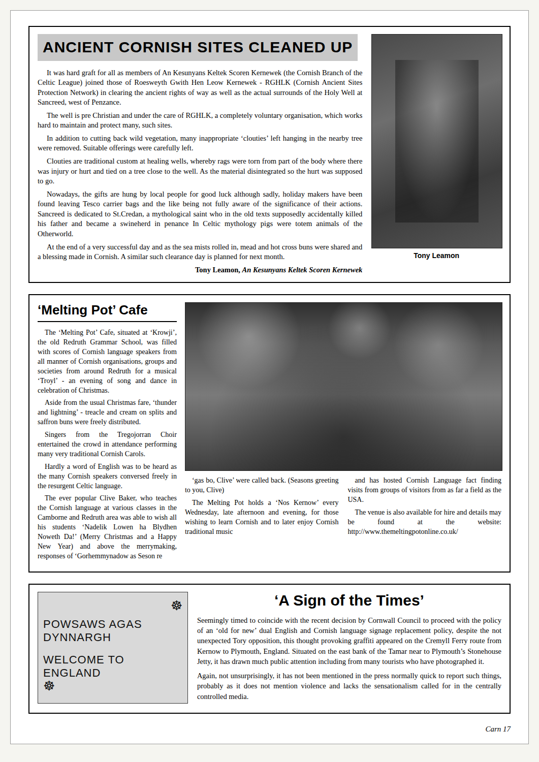ANCIENT CORNISH SITES CLEANED UP
It was hard graft for all as members of An Kesunyans Keltek Scoren Kernewek (the Cornish Branch of the Celtic League) joined those of Roesweyth Gwith Hen Leow Kernewek - RGHLK (Cornish Ancient Sites Protection Network) in clearing the ancient rights of way as well as the actual surrounds of the Holy Well at Sancreed, west of Penzance.
The well is pre Christian and under the care of RGHLK, a completely voluntary organisation, which works hard to maintain and protect many, such sites.
In addition to cutting back wild vegetation, many inappropriate ‘clouties’ left hanging in the nearby tree were removed. Suitable offerings were carefully left.
Clouties are traditional custom at healing wells, whereby rags were torn from part of the body where there was injury or hurt and tied on a tree close to the well. As the material disintegrated so the hurt was supposed to go.
Nowadays, the gifts are hung by local people for good luck although sadly, holiday makers have been found leaving Tesco carrier bags and the like being not fully aware of the significance of their actions. Sancreed is dedicated to St.Credan, a mythological saint who in the old texts supposedly accidentally killed his father and became a swineherd in penance In Celtic mythology pigs were totem animals of the Otherworld.
At the end of a very successful day and as the sea mists rolled in, mead and hot cross buns were shared and a blessing made in Cornish. A similar such clearance day is planned for next month.
Tony Leamon, An Kesunyans Keltek Scoren Kernewek
Tony Leamon
‘Melting Pot’ Cafe
The ‘Melting Pot’ Cafe, situated at ‘Krowji’, the old Redruth Grammar School, was filled with scores of Cornish language speakers from all manner of Cornish organisations, groups and societies from around Redruth for a musical ‘Troyl’ - an evening of song and dance in celebration of Christmas.
Aside from the usual Christmas fare, ‘thunder and lightning’ - treacle and cream on splits and saffron buns were freely distributed.
Singers from the Tregojorran Choir entertained the crowd in attendance performing many very traditional Cornish Carols.
Hardly a word of English was to be heard as the many Cornish speakers conversed freely in the resurgent Celtic language.
The ever popular Clive Baker, who teaches the Cornish language at various classes in the Camborne and Redruth area was able to wish all his students ‘Nadelik Lowen ha Blydhen Noweth Da!’ (Merry Christmas and a Happy New Year) and above the merrymaking, responses of ‘Gorhemmynadow as Seson re
‘gas bo, Clive’ were called back. (Seasons greeting to you, Clive)
The Melting Pot holds a ‘Nos Kernow’ every Wednesday, late afternoon and evening, for those wishing to learn Cornish and to later enjoy Cornish traditional music
and has hosted Cornish Language fact finding visits from groups of visitors from as far a field as the USA.
The venue is also available for hire and details may be found at the website: http://www.themeltingpotonline.co.uk/
☸
POWSAWS AGAS DYNNARGH
WELCOME TO ENGLAND
☸
‘A Sign of the Times’
Seemingly timed to coincide with the recent decision by Cornwall Council to proceed with the policy of an ‘old for new’ dual English and Cornish language signage replacement policy, despite the not unexpected Tory opposition, this thought provoking graffiti appeared on the Cremyll Ferry route from Kernow to Plymouth, England. Situated on the east bank of the Tamar near to Plymouth’s Stonehouse Jetty, it has drawn much public attention including from many tourists who have photographed it.
Again, not unsurprisingly, it has not been mentioned in the press normally quick to report such things, probably as it does not mention violence and lacks the sensationalism called for in the centrally controlled media.
Carn 17